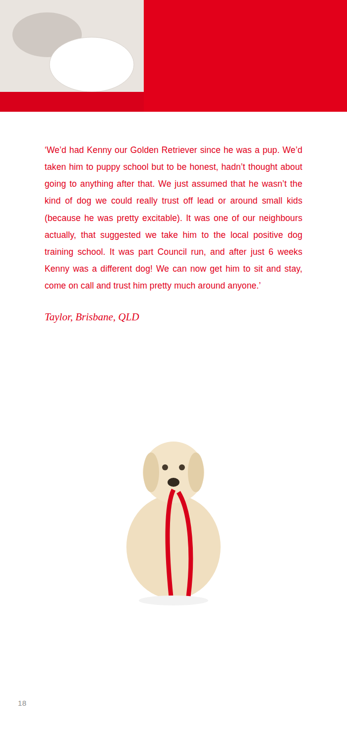‘We’d had Kenny our Golden Retriever since he was a pup. We’d taken him to puppy school but to be honest, hadn’t thought about going to anything after that. We just assumed that he wasn’t the kind of dog we could really trust off lead or around small kids (because he was pretty excitable). It was one of our neighbours actually, that suggested we take him to the local positive dog training school. It was part Council run, and after just 6 weeks Kenny was a different dog! We can now get him to sit and stay, come on call and trust him pretty much around anyone.’
Taylor, Brisbane, QLD
18